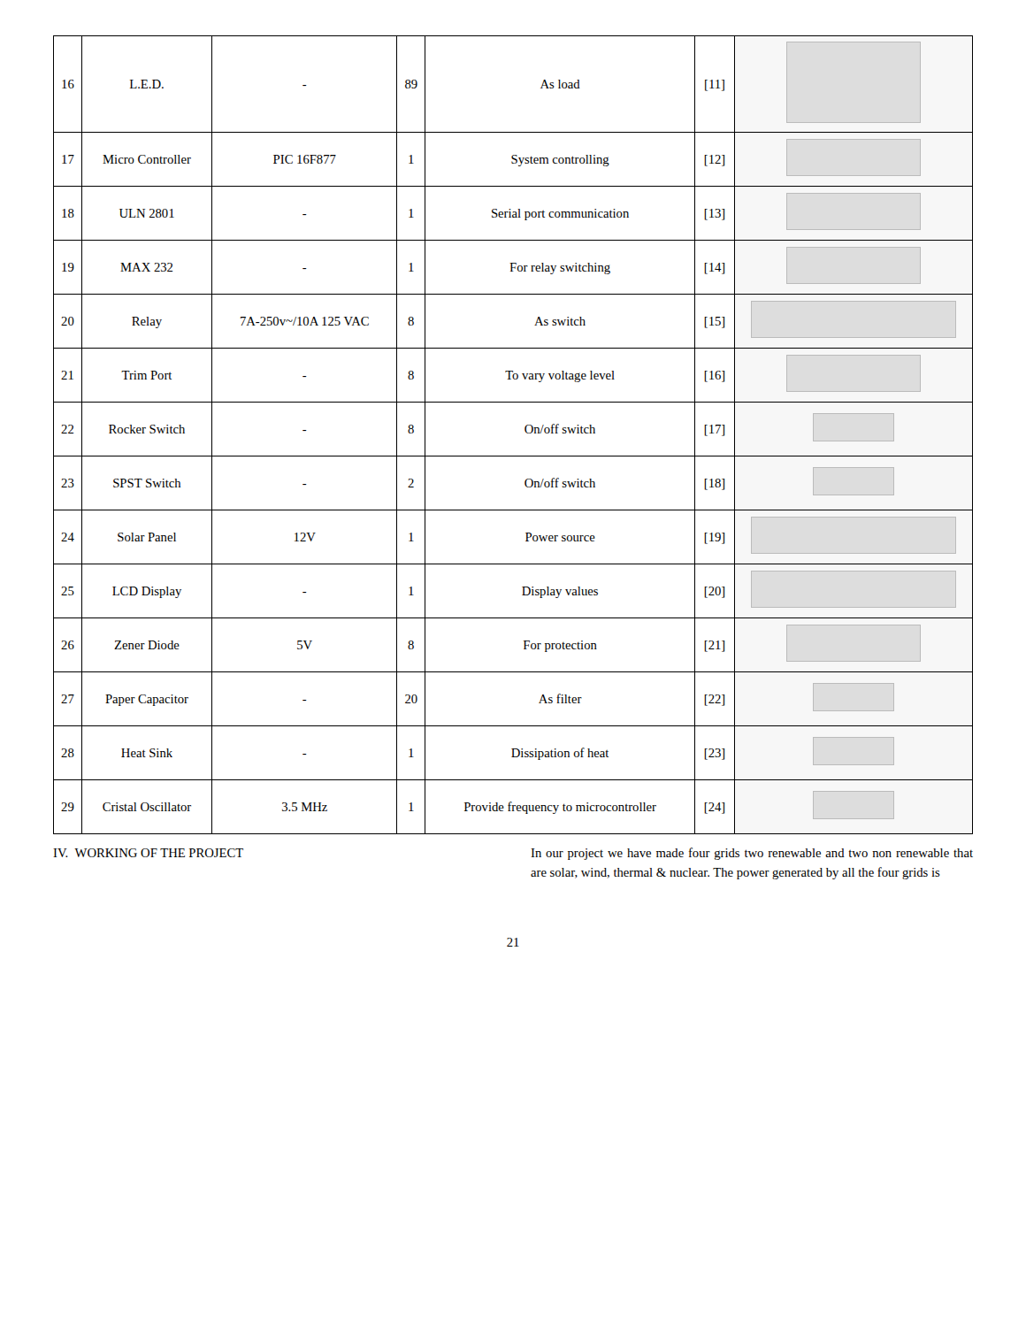| 16 | L.E.D. | - | 89 | As load | [11] | |
| 17 | Micro Controller | PIC 16F877 | 1 | System controlling | [12] | |
| 18 | ULN 2801 | - | 1 | Serial port communication | [13] | |
| 19 | MAX 232 | - | 1 | For relay switching | [14] | |
| 20 | Relay | 7A-250v~/10A 125 VAC | 8 | As switch | [15] | |
| 21 | Trim Port | - | 8 | To vary voltage level | [16] | |
| 22 | Rocker Switch | - | 8 | On/off switch | [17] | |
| 23 | SPST Switch | - | 2 | On/off switch | [18] | |
| 24 | Solar Panel | 12V | 1 | Power source | [19] | |
| 25 | LCD Display | - | 1 | Display values | [20] | |
| 26 | Zener Diode | 5V | 8 | For protection | [21] | |
| 27 | Paper Capacitor | - | 20 | As filter | [22] | |
| 28 | Heat Sink | - | 1 | Dissipation of heat | [23] | |
| 29 | Cristal Oscillator | 3.5 MHz | 1 | Provide frequency to microcontroller | [24] | |
IV. WORKING OF THE PROJECT
In our project we have made four grids two renewable and two non renewable that are solar, wind, thermal & nuclear. The power generated by all the four grids is
21